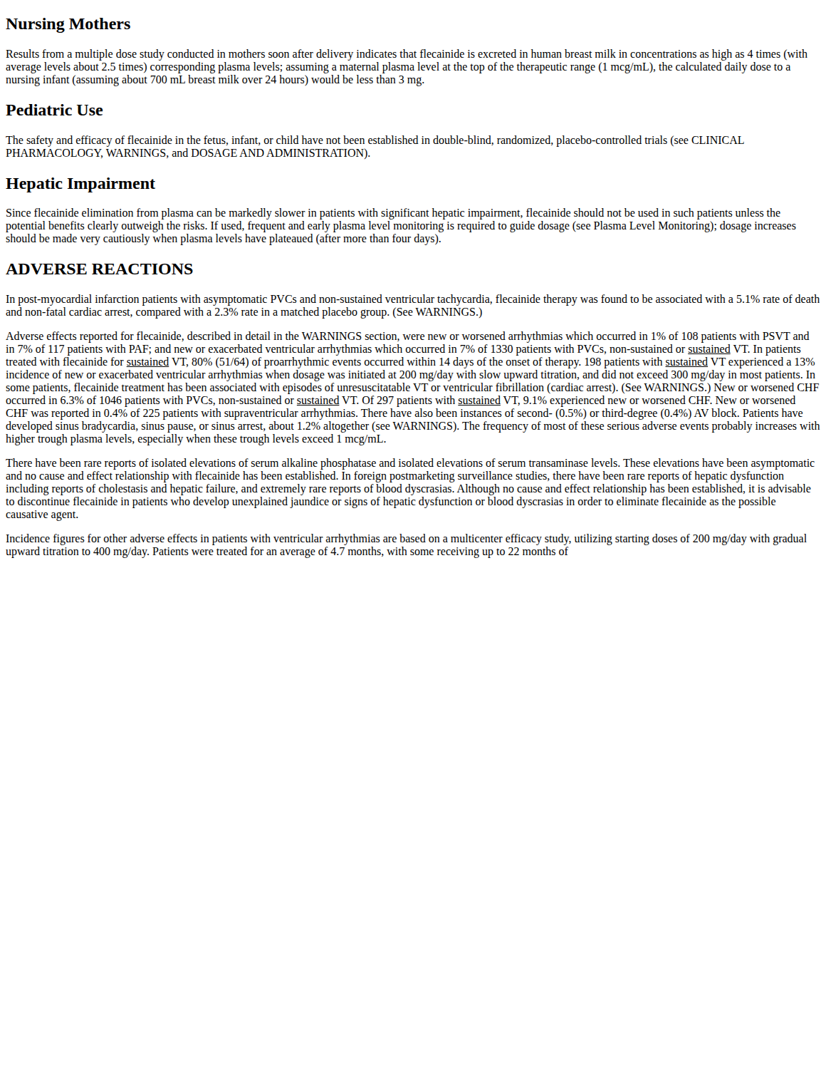Nursing Mothers
Results from a multiple dose study conducted in mothers soon after delivery indicates that flecainide is excreted in human breast milk in concentrations as high as 4 times (with average levels about 2.5 times) corresponding plasma levels; assuming a maternal plasma level at the top of the therapeutic range (1 mcg/mL), the calculated daily dose to a nursing infant (assuming about 700 mL breast milk over 24 hours) would be less than 3 mg.
Pediatric Use
The safety and efficacy of flecainide in the fetus, infant, or child have not been established in double-blind, randomized, placebo-controlled trials (see CLINICAL PHARMACOLOGY, WARNINGS, and DOSAGE AND ADMINISTRATION).
Hepatic Impairment
Since flecainide elimination from plasma can be markedly slower in patients with significant hepatic impairment, flecainide should not be used in such patients unless the potential benefits clearly outweigh the risks. If used, frequent and early plasma level monitoring is required to guide dosage (see Plasma Level Monitoring); dosage increases should be made very cautiously when plasma levels have plateaued (after more than four days).
ADVERSE REACTIONS
In post-myocardial infarction patients with asymptomatic PVCs and non-sustained ventricular tachycardia, flecainide therapy was found to be associated with a 5.1% rate of death and non-fatal cardiac arrest, compared with a 2.3% rate in a matched placebo group. (See WARNINGS.)
Adverse effects reported for flecainide, described in detail in the WARNINGS section, were new or worsened arrhythmias which occurred in 1% of 108 patients with PSVT and in 7% of 117 patients with PAF; and new or exacerbated ventricular arrhythmias which occurred in 7% of 1330 patients with PVCs, non-sustained or sustained VT. In patients treated with flecainide for sustained VT, 80% (51/64) of proarrhythmic events occurred within 14 days of the onset of therapy. 198 patients with sustained VT experienced a 13% incidence of new or exacerbated ventricular arrhythmias when dosage was initiated at 200 mg/day with slow upward titration, and did not exceed 300 mg/day in most patients. In some patients, flecainide treatment has been associated with episodes of unresuscitatable VT or ventricular fibrillation (cardiac arrest). (See WARNINGS.) New or worsened CHF occurred in 6.3% of 1046 patients with PVCs, non-sustained or sustained VT. Of 297 patients with sustained VT, 9.1% experienced new or worsened CHF. New or worsened CHF was reported in 0.4% of 225 patients with supraventricular arrhythmias. There have also been instances of second- (0.5%) or third-degree (0.4%) AV block. Patients have developed sinus bradycardia, sinus pause, or sinus arrest, about 1.2% altogether (see WARNINGS). The frequency of most of these serious adverse events probably increases with higher trough plasma levels, especially when these trough levels exceed 1 mcg/mL.
There have been rare reports of isolated elevations of serum alkaline phosphatase and isolated elevations of serum transaminase levels. These elevations have been asymptomatic and no cause and effect relationship with flecainide has been established. In foreign postmarketing surveillance studies, there have been rare reports of hepatic dysfunction including reports of cholestasis and hepatic failure, and extremely rare reports of blood dyscrasias. Although no cause and effect relationship has been established, it is advisable to discontinue flecainide in patients who develop unexplained jaundice or signs of hepatic dysfunction or blood dyscrasias in order to eliminate flecainide as the possible causative agent.
Incidence figures for other adverse effects in patients with ventricular arrhythmias are based on a multicenter efficacy study, utilizing starting doses of 200 mg/day with gradual upward titration to 400 mg/day. Patients were treated for an average of 4.7 months, with some receiving up to 22 months of